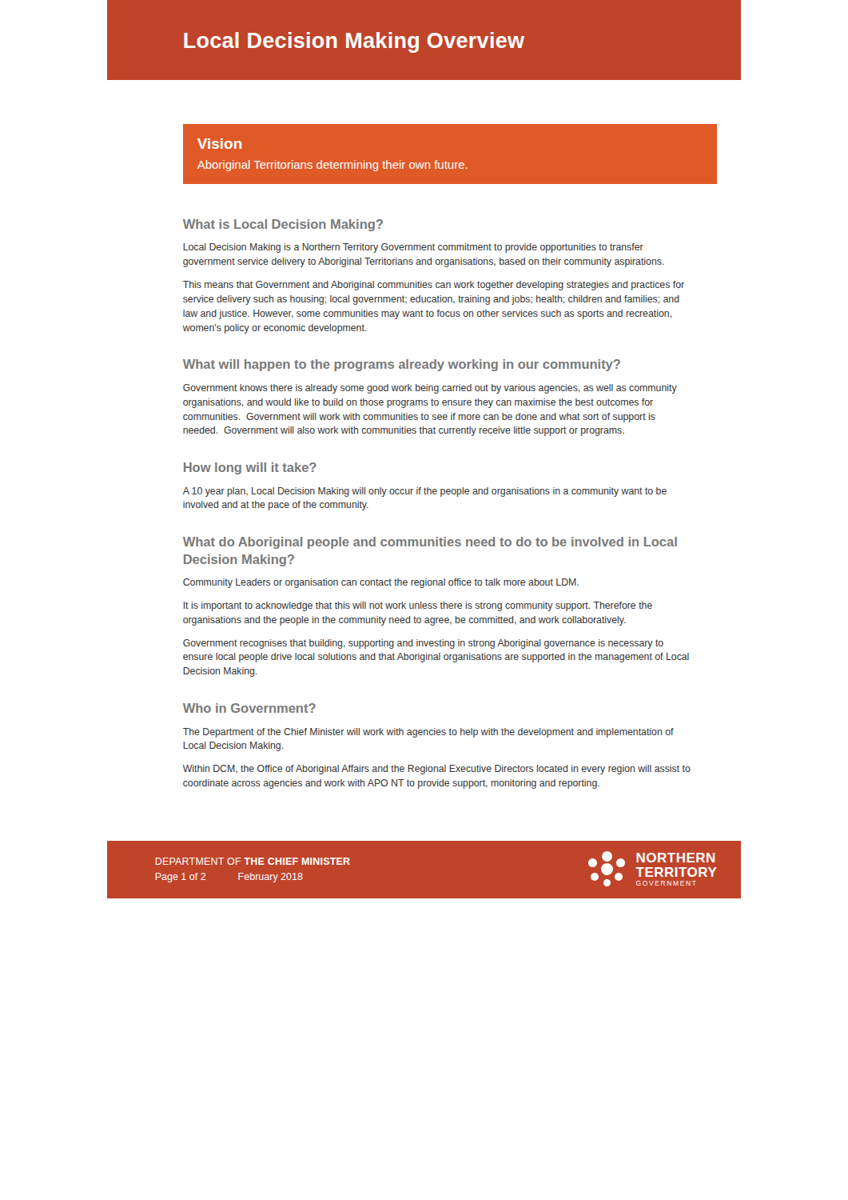Local Decision Making Overview
Vision
Aboriginal Territorians determining their own future.
What is Local Decision Making?
Local Decision Making is a Northern Territory Government commitment to provide opportunities to transfer government service delivery to Aboriginal Territorians and organisations, based on their community aspirations.
This means that Government and Aboriginal communities can work together developing strategies and practices for service delivery such as housing; local government; education, training and jobs; health; children and families; and law and justice. However, some communities may want to focus on other services such as sports and recreation, women's policy or economic development.
What will happen to the programs already working in our community?
Government knows there is already some good work being carried out by various agencies, as well as community organisations, and would like to build on those programs to ensure they can maximise the best outcomes for communities. Government will work with communities to see if more can be done and what sort of support is needed. Government will also work with communities that currently receive little support or programs.
How long will it take?
A 10 year plan, Local Decision Making will only occur if the people and organisations in a community want to be involved and at the pace of the community.
What do Aboriginal people and communities need to do to be involved in Local Decision Making?
Community Leaders or organisation can contact the regional office to talk more about LDM.
It is important to acknowledge that this will not work unless there is strong community support. Therefore the organisations and the people in the community need to agree, be committed, and work collaboratively.
Government recognises that building, supporting and investing in strong Aboriginal governance is necessary to ensure local people drive local solutions and that Aboriginal organisations are supported in the management of Local Decision Making.
Who in Government?
The Department of the Chief Minister will work with agencies to help with the development and implementation of Local Decision Making.
Within DCM, the Office of Aboriginal Affairs and the Regional Executive Directors located in every region will assist to coordinate across agencies and work with APO NT to provide support, monitoring and reporting.
DEPARTMENT OF THE CHIEF MINISTER
Page 1 of 2 February 2018
NORTHERN
TERRITORY
GOVERNMENT